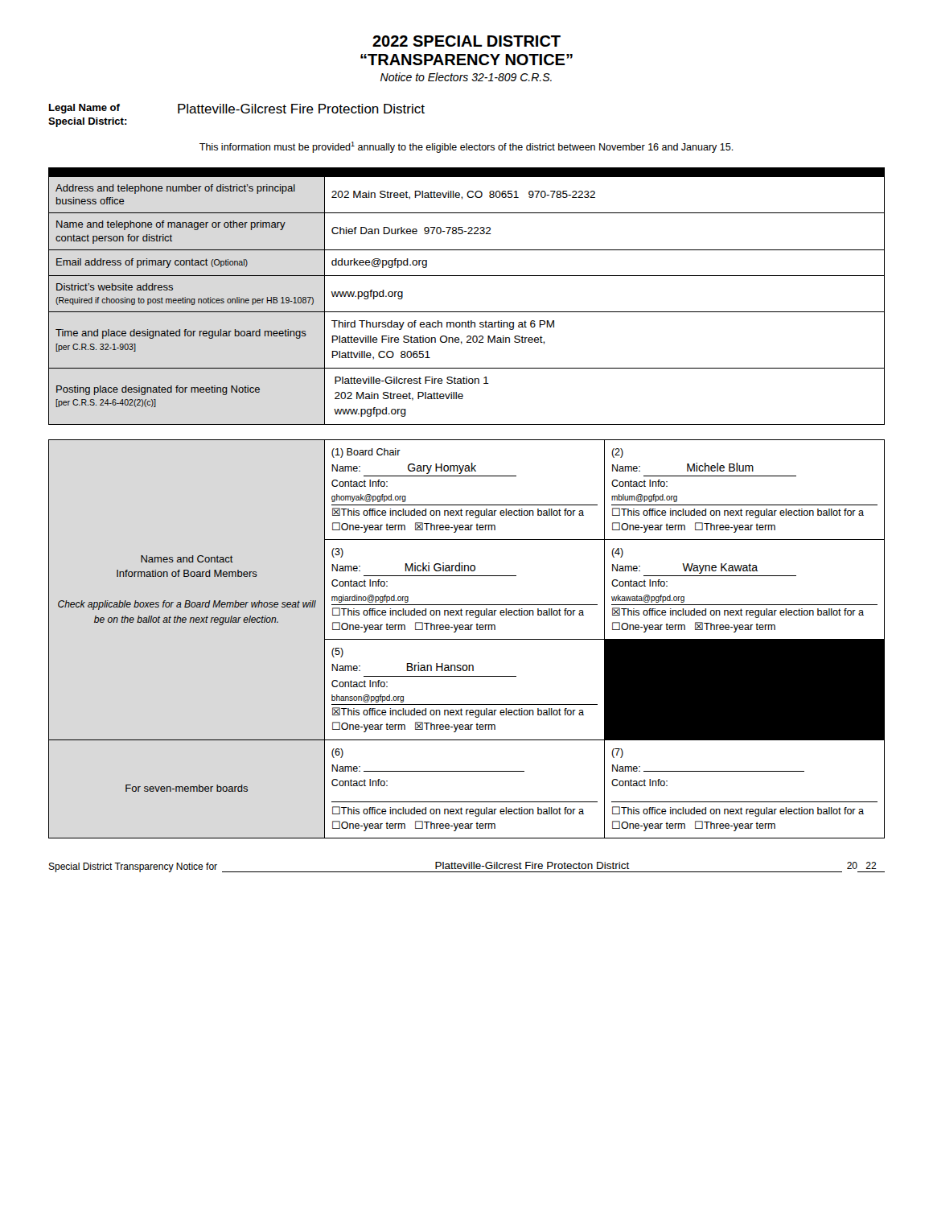2022 SPECIAL DISTRICT
“TRANSPARENCY NOTICE”
Notice to Electors 32-1-809 C.R.S.
Legal Name of
Special District:
Platteville-Gilcrest Fire Protection District
This information must be provided1 annually to the eligible electors of the district between November 16 and January 15.
| Address and telephone number of district’s principal business office | 202 Main Street, Platteville, CO 80651 970-785-2232 |
| Name and telephone of manager or other primary contact person for district | Chief Dan Durkee 970-785-2232 |
| Email address of primary contact (Optional) | ddurkee@pgfpd.org |
| District’s website address (Required if choosing to post meeting notices online per HB 19-1087) | www.pgfpd.org |
| Time and place designated for regular board meetings [per C.R.S. 32-1-903] | Third Thursday of each month starting at 6 PM Platteville Fire Station One, 202 Main Street, Plattville, CO 80651 |
| Posting place designated for meeting Notice [per C.R.S. 24-6-402(2)(c)] | Platteville-Gilcrest Fire Station 1 202 Main Street, Platteville www.pgfpd.org |
| Names and Contact Information of Board Members Check applicable boxes for a Board Member whose seat will be on the ballot at the next regular election. | (1) Board Chair Name: Gary Homyak Contact Info: ghomyak@pgfpd.org ☒ This office included on next regular election ballot for a ☐ One-year term ☒ Three-year term | (2) Name: Michele Blum Contact Info: mblum@pgfpd.org ☐ This office included on next regular election ballot for a ☐ One-year term ☐ Three-year term |
| (3) Name: Micki Giardino Contact Info: mgiardino@pgfpd.org ☐ This office included on next regular election ballot for a ☐ One-year term ☐ Three-year term | (4) Name: Wayne Kawata Contact Info: wkawata@pgfpd.org ☒ This office included on next regular election ballot for a ☐ One-year term ☒ Three-year term |
| (5) Name: Brian Hanson Contact Info: bhanson@pgfpd.org ☒ This office included on next regular election ballot for a ☐ One-year term ☒ Three-year term | |
| For seven-member boards | (6) Name: Contact Info: ☐ This office included on next regular election ballot for a ☐ One-year term ☐ Three-year term | (7) Name: Contact Info: ☐ This office included on next regular election ballot for a ☐ One-year term ☐ Three-year term |
Special District Transparency Notice for Platteville-Gilcrest Fire Protecton District 2022